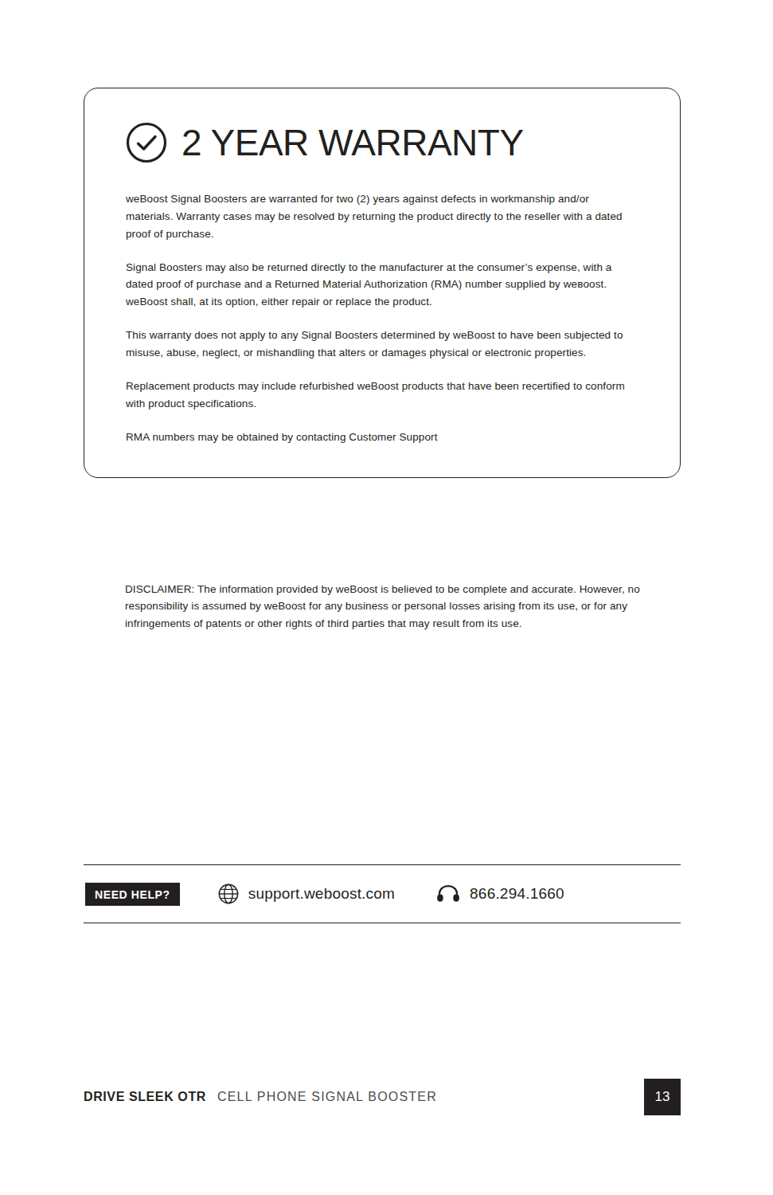2 YEAR WARRANTY
weBoost Signal Boosters are warranted for two (2) years against defects in workmanship and/or materials. Warranty cases may be resolved by returning the product directly to the reseller with a dated proof of purchase.
Signal Boosters may also be returned directly to the manufacturer at the consumer’s expense, with a dated proof of purchase and a Returned Material Authorization (RMA) number supplied by weвoost. weBoost shall, at its option, either repair or replace the product.
This warranty does not apply to any Signal Boosters determined by weBoost to have been subjected to misuse, abuse, neglect, or mishandling that alters or damages physical or electronic properties.
Replacement products may include refurbished weBoost products that have been recertified to conform with product specifications.
RMA numbers may be obtained by contacting Customer Support
DISCLAIMER: The information provided by weBoost is believed to be complete and accurate. However, no responsibility is assumed by weBoost for any business or personal losses arising from its use, or for any infringements of patents or other rights of third parties that may result from its use.
NEED HELP? support.weboost.com 866.294.1660
DRIVE SLEEK OTR CELL PHONE SIGNAL BOOSTER 13